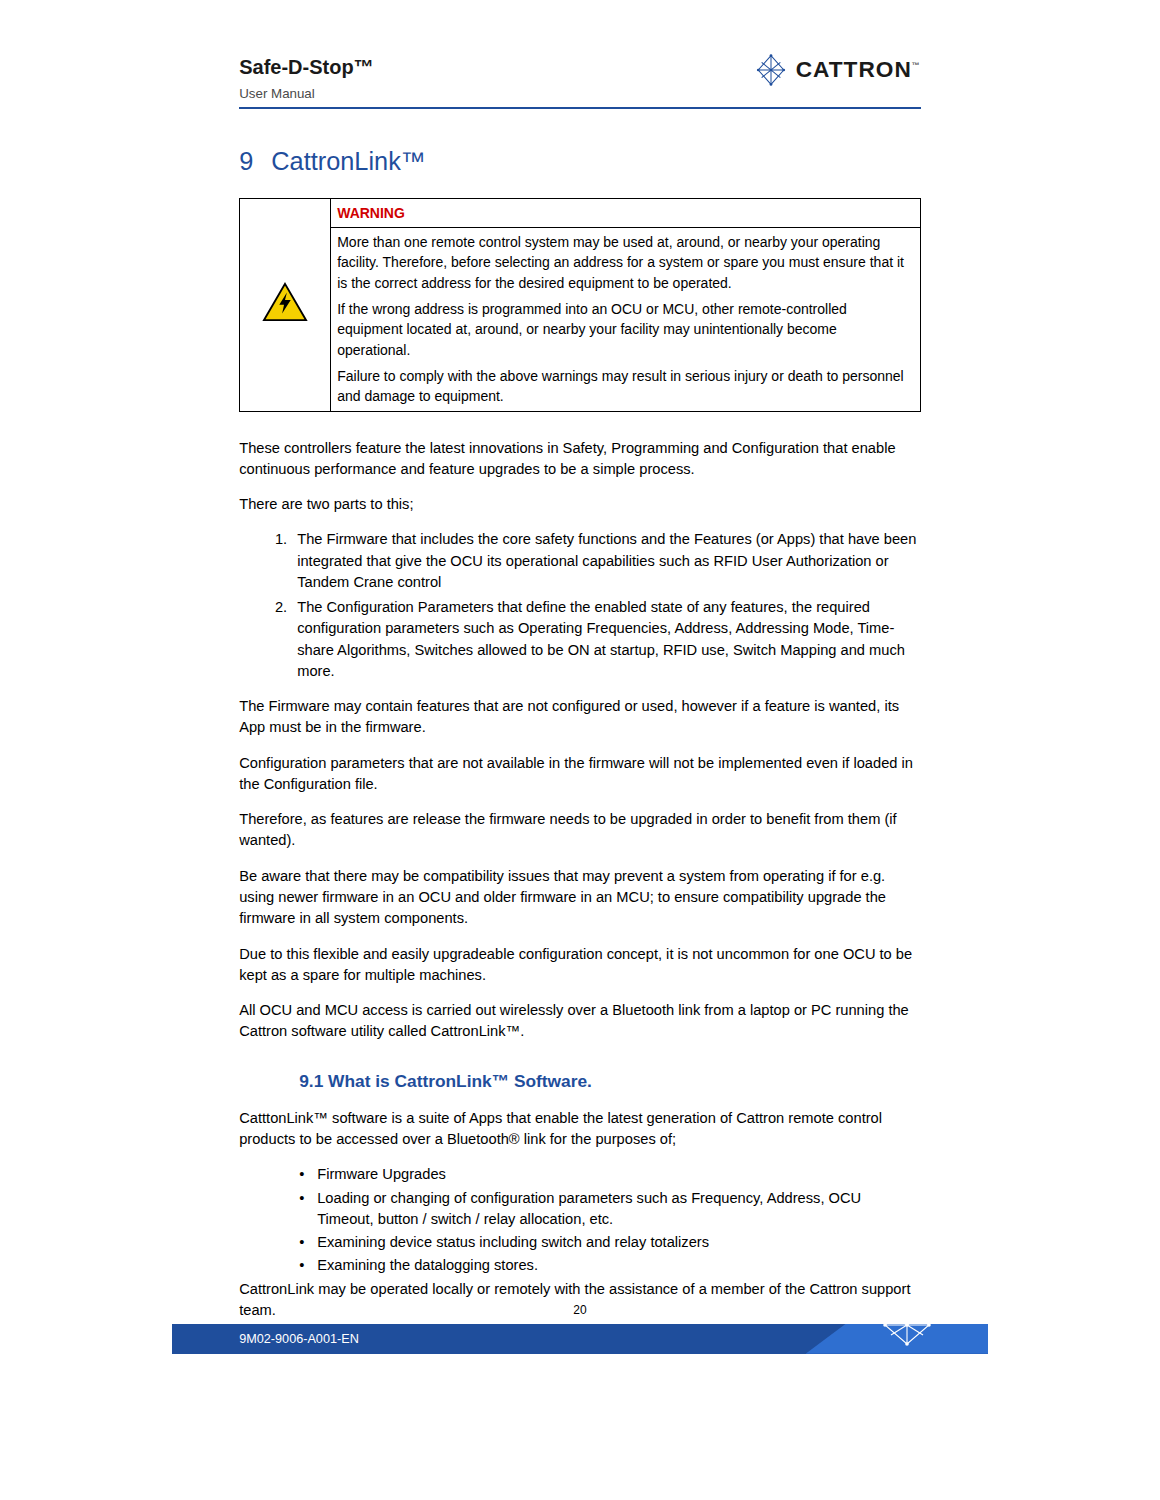Safe-D-Stop™
User Manual
CATTRON™
9 CattronLink™
| | WARNING |
| More than one remote control system may be used at, around, or nearby your operating facility. Therefore, before selecting an address for a system or spare you must ensure that it is the correct address for the desired equipment to be operated. If the wrong address is programmed into an OCU or MCU, other remote-controlled equipment located at, around, or nearby your facility may unintentionally become operational. Failure to comply with the above warnings may result in serious injury or death to personnel and damage to equipment. |
These controllers feature the latest innovations in Safety, Programming and Configuration that enable continuous performance and feature upgrades to be a simple process.
There are two parts to this;
The Firmware that includes the core safety functions and the Features (or Apps) that have been integrated that give the OCU its operational capabilities such as RFID User Authorization or Tandem Crane control
The Configuration Parameters that define the enabled state of any features, the required configuration parameters such as Operating Frequencies, Address, Addressing Mode, Time-share Algorithms, Switches allowed to be ON at startup, RFID use, Switch Mapping and much more.
The Firmware may contain features that are not configured or used, however if a feature is wanted, its App must be in the firmware.
Configuration parameters that are not available in the firmware will not be implemented even if loaded in the Configuration file.
Therefore, as features are release the firmware needs to be upgraded in order to benefit from them (if wanted).
Be aware that there may be compatibility issues that may prevent a system from operating if for e.g. using newer firmware in an OCU and older firmware in an MCU; to ensure compatibility upgrade the firmware in all system components.
Due to this flexible and easily upgradeable configuration concept, it is not uncommon for one OCU to be kept as a spare for multiple machines.
All OCU and MCU access is carried out wirelessly over a Bluetooth link from a laptop or PC running the Cattron software utility called CattronLink™.
9.1 What is CattronLink™ Software.
CatttonLink™ software is a suite of Apps that enable the latest generation of Cattron remote control products to be accessed over a Bluetooth® link for the purposes of;
Firmware Upgrades
Loading or changing of configuration parameters such as Frequency, Address, OCU Timeout, button / switch / relay allocation, etc.
Examining device status including switch and relay totalizers
Examining the datalogging stores.
CattronLink may be operated locally or remotely with the assistance of a member of the Cattron support team.
20
9M02-9006-A001-EN